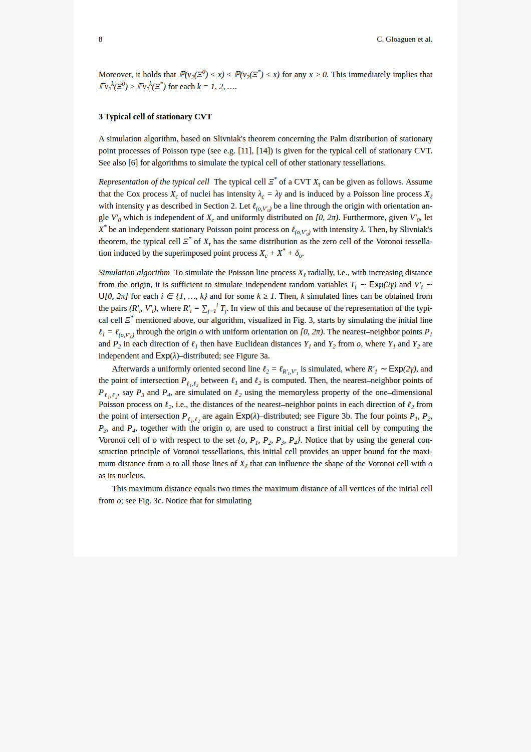8 C. Gloaguen et al.
Moreover, it holds that ℙ(ν2(Ξ0) ≤ x) ≤ ℙ(ν2(Ξ*) ≤ x) for any x ≥ 0. This immediately implies that 𝔼ν2k(Ξ0) ≥ 𝔼ν2k(Ξ*) for each k = 1, 2, ….
3 Typical cell of stationary CVT
A simulation algorithm, based on Slivniak's theorem concerning the Palm distribution of stationary point processes of Poisson type (see e.g. [11], [14]) is given for the typical cell of stationary CVT. See also [6] for algorithms to simulate the typical cell of other stationary tessellations.
Representation of the typical cell The typical cell Ξ* of a CVT Xτ can be given as follows. Assume that the Cox process Xc of nuclei has intensity λc = λγ and is induced by a Poisson line process Xℓ with intensity γ as described in Section 2. Let ℓ(o,V′0) be a line through the origin with orientation angle V′0 which is independent of Xc and uniformly distributed on [0, 2π). Furthermore, given V′0, let X* be an independent stationary Poisson point process on ℓ(o,V′0) with intensity λ. Then, by Slivniak's theorem, the typical cell Ξ* of Xτ has the same distribution as the zero cell of the Voronoi tessellation induced by the superimposed point process Xc + X* + δo.
Simulation algorithm To simulate the Poisson line process Xℓ radially, i.e., with increasing distance from the origin, it is sufficient to simulate independent random variables Ti ∼ Exp(2γ) and V′i ∼ U[0, 2π] for each i ∈ {1, …, k} and for some k ≥ 1. Then, k simulated lines can be obtained from the pairs (R′i, V′i), where R′i = ∑j=1i Tj. In view of this and because of the representation of the typical cell Ξ* mentioned above, our algorithm, visualized in Fig. 3, starts by simulating the initial line ℓ1 = ℓ(o,V′0) through the origin o with uniform orientation on [0, 2π). The nearest–neighbor points P1 and P2 in each direction of ℓ1 then have Euclidean distances Y1 and Y2 from o, where Y1 and Y2 are independent and Exp(λ)–distributed; see Figure 3a.
Afterwards a uniformly oriented second line ℓ2 = ℓR′1,V′1 is simulated, where R′1 ∼ Exp(2γ), and the point of intersection Pℓ1,ℓ2 between ℓ1 and ℓ2 is computed. Then, the nearest–neighbor points of Pℓ1,ℓ2, say P3 and P4, are simulated on ℓ2 using the memoryless property of the one–dimensional Poisson process on ℓ2, i.e., the distances of the nearest–neighbor points in each direction of ℓ2 from the point of intersection Pℓ1,ℓ2 are again Exp(λ)–distributed; see Figure 3b. The four points P1, P2, P3, and P4, together with the origin o, are used to construct a first initial cell by computing the Voronoi cell of o with respect to the set {o, P1, P2, P3, P4}. Notice that by using the general construction principle of Voronoi tessellations, this initial cell provides an upper bound for the maximum distance from o to all those lines of Xℓ that can influence the shape of the Voronoi cell with o as its nucleus.
This maximum distance equals two times the maximum distance of all vertices of the initial cell from o; see Fig. 3c. Notice that for simulating